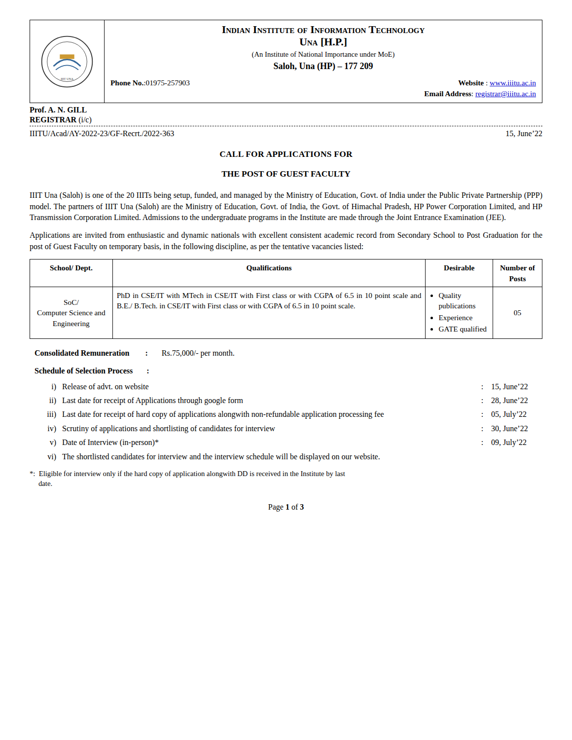Indian Institute of Information Technology
Una [H.P.]
(An Institute of National Importance under MoE)
Saloh, Una (HP) – 177 209
Phone No.:01975-257903
Website : www.iiitu.ac.in
Email Address: registrar@iiitu.ac.in
Prof. A. N. GILL
REGISTRAR (i/c)
IIITU/Acad/AY-2022-23/GF-Recrt./2022-363
15, June’22
CALL FOR APPLICATIONS FOR
THE POST OF GUEST FACULTY
IIIT Una (Saloh) is one of the 20 IIITs being setup, funded, and managed by the Ministry of Education, Govt. of India under the Public Private Partnership (PPP) model. The partners of IIIT Una (Saloh) are the Ministry of Education, Govt. of India, the Govt. of Himachal Pradesh, HP Power Corporation Limited, and HP Transmission Corporation Limited. Admissions to the undergraduate programs in the Institute are made through the Joint Entrance Examination (JEE).
Applications are invited from enthusiastic and dynamic nationals with excellent consistent academic record from Secondary School to Post Graduation for the post of Guest Faculty on temporary basis, in the following discipline, as per the tentative vacancies listed:
| School/ Dept. | Qualifications | Desirable | Number of Posts |
| --- | --- | --- | --- |
| SoC/ Computer Science and Engineering | PhD in CSE/IT with MTech in CSE/IT with First class or with CGPA of 6.5 in 10 point scale and B.E./ B.Tech. in CSE/IT with First class or with CGPA of 6.5 in 10 point scale. | Quality publications Experience GATE qualified | 05 |
Consolidated Remuneration : Rs.75,000/- per month.
Schedule of Selection Process :
| i) | Release of advt. on website | : | 15, June’22 |
| ii) | Last date for receipt of Applications through google form | : | 28, June’22 |
| iii) | Last date for receipt of hard copy of applications alongwith non-refundable application processing fee | : | 05, July’22 |
| iv) | Scrutiny of applications and shortlisting of candidates for interview | : | 30, June’22 |
| v) | Date of Interview (in-person)* | : | 09, July’22 |
| vi) | The shortlisted candidates for interview and the interview schedule will be displayed on our website. |
*: Eligible for interview only if the hard copy of application alongwith DD is received in the Institute by last date.
Page 1 of 3